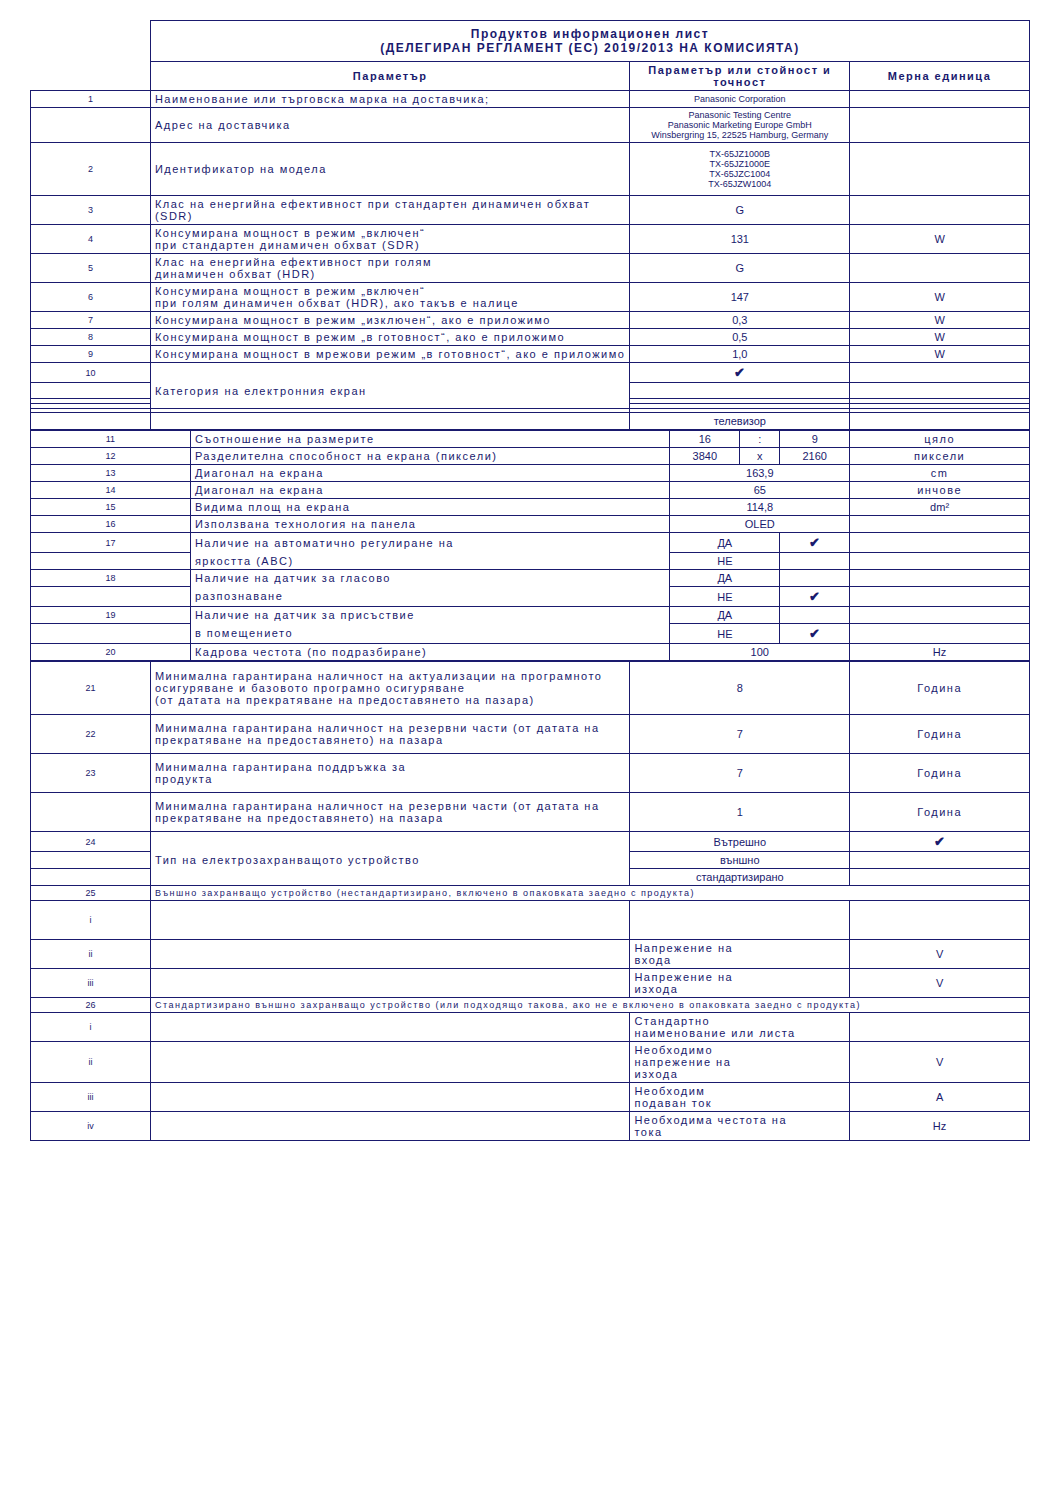| | Продуктов информационен лист (ДЕЛЕГИРАН РЕГЛАМЕНТ (ЕС) 2019/2013 НА КОМИСИЯТА) |
| | Параметър | Параметър или стойност и точност | Мерна единица |
| 1 | Наименование или търговска марка на доставчика; | Panasonic Corporation | |
| | Адрес на доставчика | Panasonic Testing Centre Panasonic Marketing Europe GmbH Winsbergring 15, 22525 Hamburg, Germany | |
| 2 | Идентификатор на модела | TX-65JZ1000B TX-65JZ1000E TX-65JZC1004 TX-65JZW1004 | |
| 3 | Клас на енергийна ефективност при стандартен динамичен обхват (SDR) | G | |
| 4 | Консумирана мощност в режим „включен“ при стандартен динамичен обхват (SDR) | 131 | W |
| 5 | Клас на енергийна ефективност при голям динамичен обхват (HDR) | G | |
| 6 | Консумирана мощност в режим „включен“ при голям динамичен обхват (HDR), ако такъв е налице | 147 | W |
| 7 | Консумирана мощност в режим „изключен“, ако е приложимо | 0,3 | W |
| 8 | Консумирана мощност в режим „в готовност“, ако е приложимо | 0,5 | W |
| 9 | Консумирана мощност в мрежови режим „в готовност“, ако е приложимо | 1,0 | W |
| 10 | | ✔ | |
| | Категория на електронния екран | | |
| | | телевизор | |
| 11 | Съотношение на размерите | 16 | : | 9 | цяло |
| 12 | Разделителна способност на екрана (пиксели) | 3840 | x | 2160 | пиксели |
| 13 | Диагонал на екрана | 163,9 | cm |
| 14 | Диагонал на екрана | 65 | инчове |
| 15 | Видима площ на екрана | 114,8 | dm² |
| 16 | Използвана технология на панела | OLED | |
| 17 | Наличие на автоматично регулиране на | ДА | ✔ | |
| | яркостта (ABC) | НЕ | | |
| 18 | Наличие на датчик за гласово | ДА | | |
| | разпознаване | НЕ | ✔ | |
| 19 | Наличие на датчик за присъствие | ДА | | |
| | в помещението | НЕ | ✔ | |
| 20 | Кадрова честота (по подразбиране) | 100 | Hz |
| 21 | Минимална гарантирана наличност на актуализации на програмното осигуряване и базовото програмно осигуряване (от датата на прекратяване на предоставянето на пазара) | 8 | Година |
| 22 | Минимална гарантирана наличност на резервни части (от датата на прекратяване на предоставянето) на пазара | 7 | Година |
| 23 | Минимална гарантирана поддръжка за продукта | 7 | Година |
| | Минимална гарантирана наличност на резервни части (от датата на прекратяване на предоставянето) на пазара | 1 | Година |
| 24 | | Вътрешно | ✔ |
| | Тип на електрозахранващото устройство | външно | |
| | | стандартизирано | |
| 25 | Външно захранващо устройство (нестандартизирано, включено в опаковката заедно с продукта) |
| i | | | |
| ii | | Напрежение на входа | V |
| iii | | Напрежение на изхода | V |
| 26 | Стандартизирано външно захранващо устройство (или подходящо такова, ако не е включено в опаковката заедно с продукта) |
| i | | Стандартно наименование или листа | |
| ii | | Необходимо напрежение на изхода | V |
| iii | | Необходим подаван ток | A |
| iv | | Необходима честота на тока | Hz |